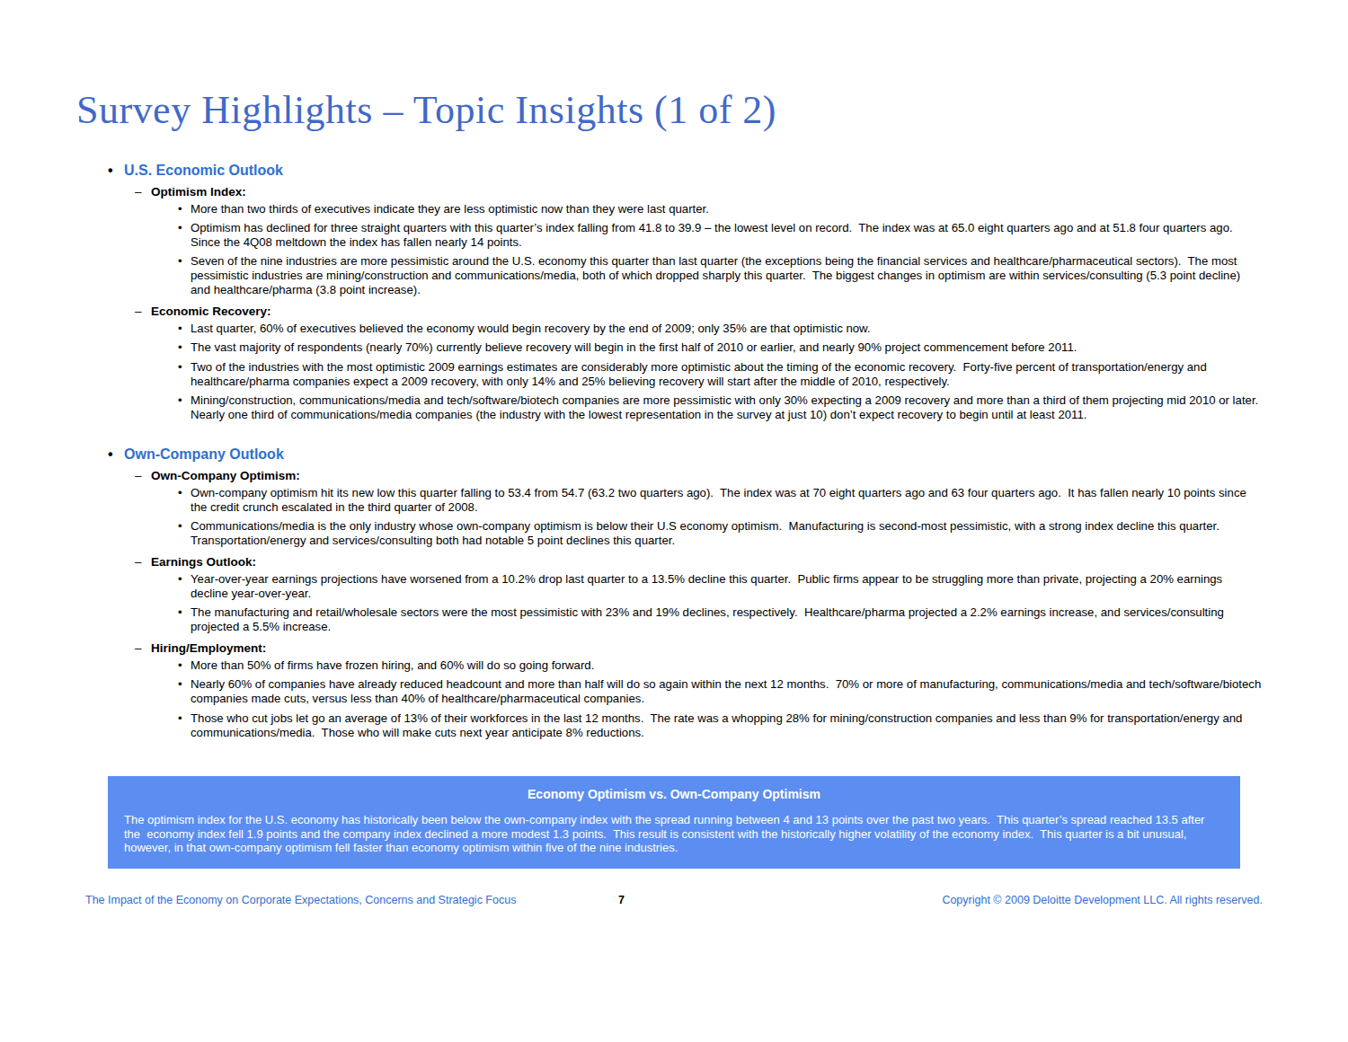Survey Highlights – Topic Insights (1 of 2)
U.S. Economic Outlook
Optimism Index:
More than two thirds of executives indicate they are less optimistic now than they were last quarter.
Optimism has declined for three straight quarters with this quarter’s index falling from 41.8 to 39.9 – the lowest level on record. The index was at 65.0 eight quarters ago and at 51.8 four quarters ago. Since the 4Q08 meltdown the index has fallen nearly 14 points.
Seven of the nine industries are more pessimistic around the U.S. economy this quarter than last quarter (the exceptions being the financial services and healthcare/pharmaceutical sectors). The most pessimistic industries are mining/construction and communications/media, both of which dropped sharply this quarter. The biggest changes in optimism are within services/consulting (5.3 point decline) and healthcare/pharma (3.8 point increase).
Economic Recovery:
Last quarter, 60% of executives believed the economy would begin recovery by the end of 2009; only 35% are that optimistic now.
The vast majority of respondents (nearly 70%) currently believe recovery will begin in the first half of 2010 or earlier, and nearly 90% project commencement before 2011.
Two of the industries with the most optimistic 2009 earnings estimates are considerably more optimistic about the timing of the economic recovery. Forty-five percent of transportation/energy and healthcare/pharma companies expect a 2009 recovery, with only 14% and 25% believing recovery will start after the middle of 2010, respectively.
Mining/construction, communications/media and tech/software/biotech companies are more pessimistic with only 30% expecting a 2009 recovery and more than a third of them projecting mid 2010 or later. Nearly one third of communications/media companies (the industry with the lowest representation in the survey at just 10) don’t expect recovery to begin until at least 2011.
Own-Company Outlook
Own-Company Optimism:
Own-company optimism hit its new low this quarter falling to 53.4 from 54.7 (63.2 two quarters ago). The index was at 70 eight quarters ago and 63 four quarters ago. It has fallen nearly 10 points since the credit crunch escalated in the third quarter of 2008.
Communications/media is the only industry whose own-company optimism is below their U.S economy optimism. Manufacturing is second-most pessimistic, with a strong index decline this quarter. Transportation/energy and services/consulting both had notable 5 point declines this quarter.
Earnings Outlook:
Year-over-year earnings projections have worsened from a 10.2% drop last quarter to a 13.5% decline this quarter. Public firms appear to be struggling more than private, projecting a 20% earnings decline year-over-year.
The manufacturing and retail/wholesale sectors were the most pessimistic with 23% and 19% declines, respectively. Healthcare/pharma projected a 2.2% earnings increase, and services/consulting projected a 5.5% increase.
Hiring/Employment:
More than 50% of firms have frozen hiring, and 60% will do so going forward.
Nearly 60% of companies have already reduced headcount and more than half will do so again within the next 12 months. 70% or more of manufacturing, communications/media and tech/software/biotech companies made cuts, versus less than 40% of healthcare/pharmaceutical companies.
Those who cut jobs let go an average of 13% of their workforces in the last 12 months. The rate was a whopping 28% for mining/construction companies and less than 9% for transportation/energy and communications/media. Those who will make cuts next year anticipate 8% reductions.
Economy Optimism vs. Own-Company Optimism
The optimism index for the U.S. economy has historically been below the own-company index with the spread running between 4 and 13 points over the past two years. This quarter’s spread reached 13.5 after the economy index fell 1.9 points and the company index declined a more modest 1.3 points. This result is consistent with the historically higher volatility of the economy index. This quarter is a bit unusual, however, in that own-company optimism fell faster than economy optimism within five of the nine industries.
The Impact of the Economy on Corporate Expectations, Concerns and Strategic Focus 7 Copyright © 2009 Deloitte Development LLC. All rights reserved.